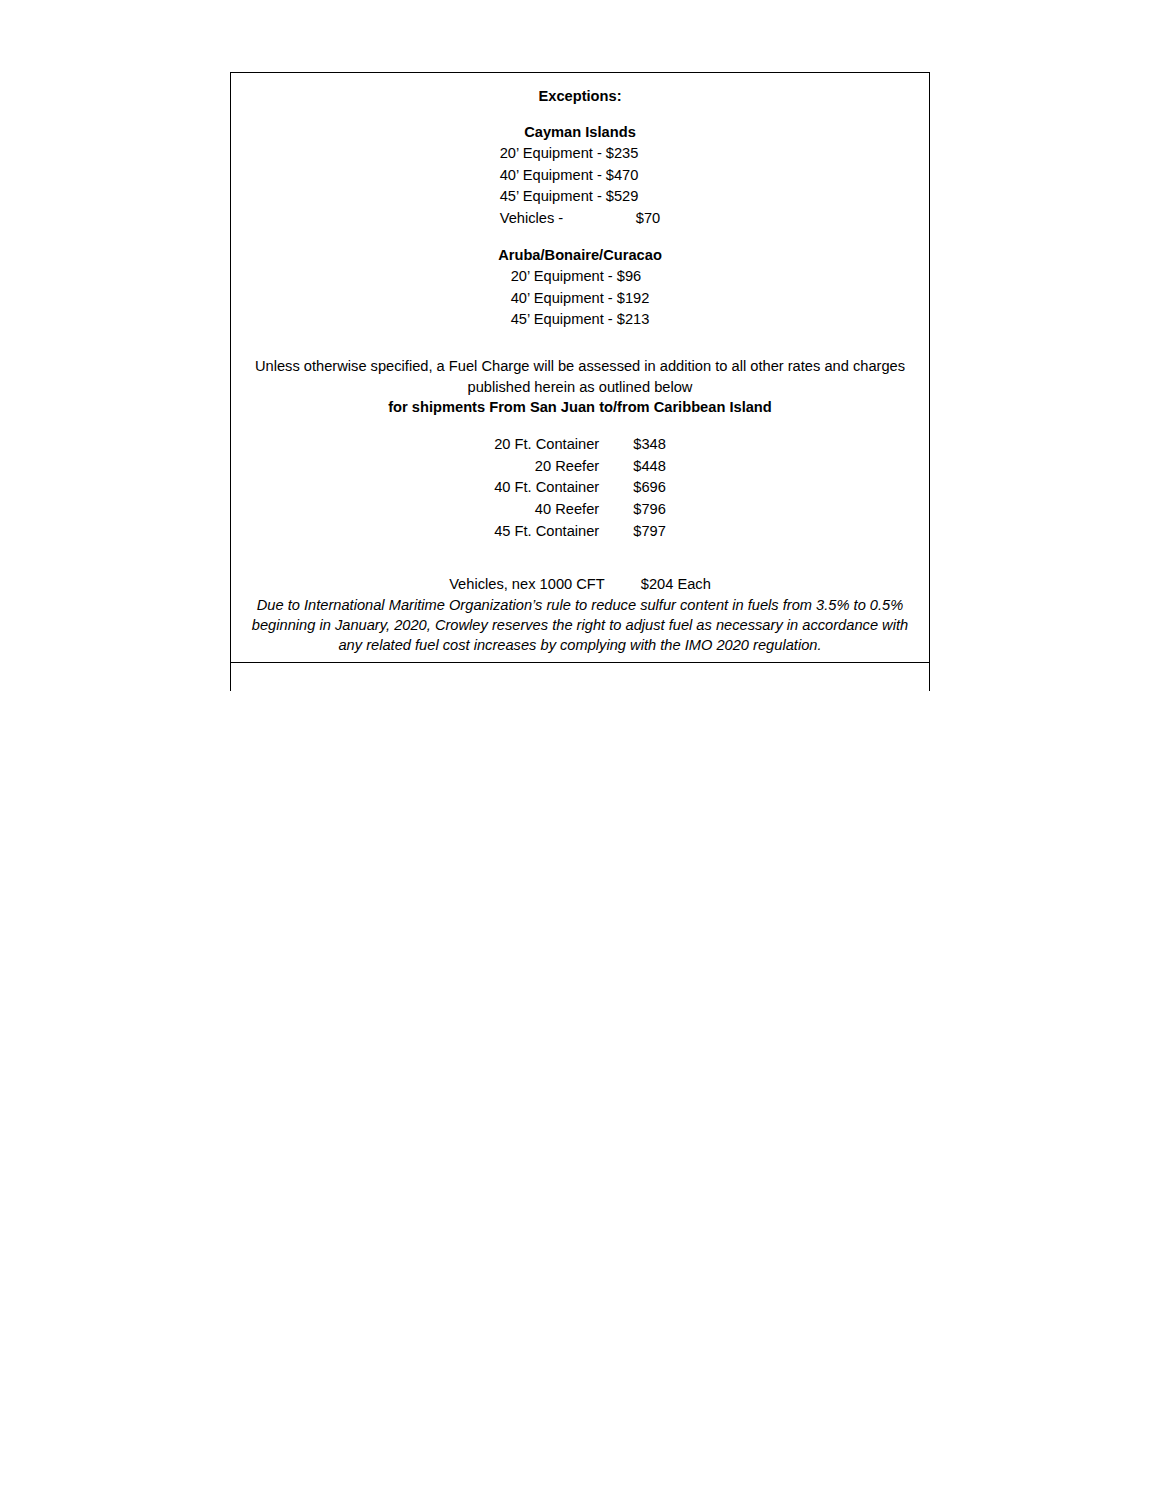Exceptions:
Cayman Islands
| 20’ Equipment - | $235 |
| 40’ Equipment - | $470 |
| 45’ Equipment - | $529 |
| Vehicles - | $70 |
Aruba/Bonaire/Curacao
| 20’ Equipment - | $96 |
| 40’ Equipment - | $192 |
| 45’ Equipment - | $213 |
Unless otherwise specified, a Fuel Charge will be assessed in addition to all other rates and charges published herein as outlined below
for shipments From San Juan to/from Caribbean Island
| 20 Ft. Container | $348 |
| 20 Reefer | $448 |
| 40 Ft. Container | $696 |
| 40 Reefer | $796 |
| 45 Ft. Container | $797 |
Vehicles, nex 1000 CFT$204 Each
Due to International Maritime Organization’s rule to reduce sulfur content in fuels from 3.5% to 0.5% beginning in January, 2020, Crowley reserves the right to adjust fuel as necessary in accordance with any related fuel cost increases by complying with the IMO 2020 regulation.